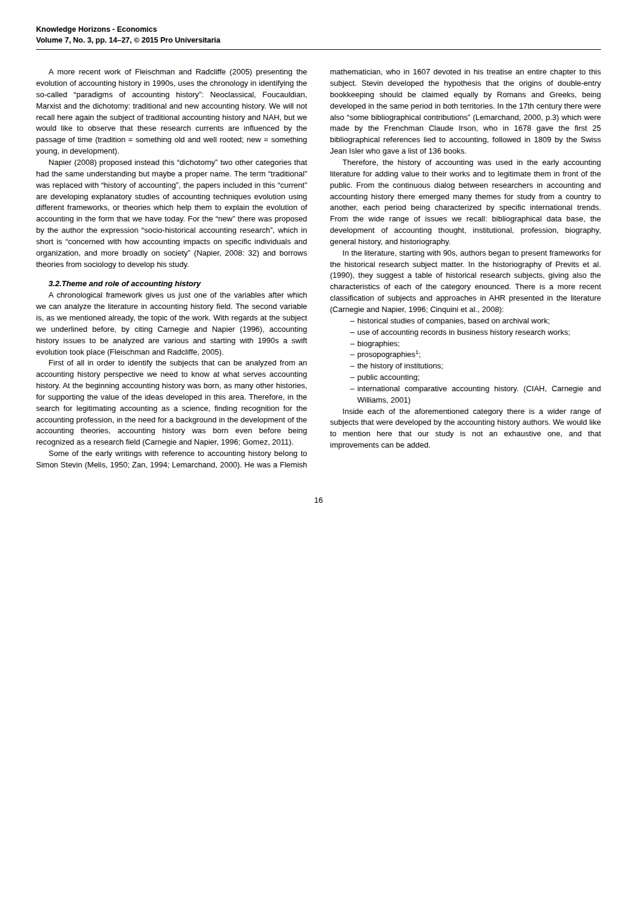Knowledge Horizons - Economics
Volume 7, No. 3, pp. 14–27, © 2015 Pro Universitaria
A more recent work of Fleischman and Radcliffe (2005) presenting the evolution of accounting history in 1990s, uses the chronology in identifying the so-called “paradigms of accounting history”: Neoclassical, Foucauldian, Marxist and the dichotomy: traditional and new accounting history. We will not recall here again the subject of traditional accounting history and NAH, but we would like to observe that these research currents are influenced by the passage of time (tradition = something old and well rooted; new = something young, in development).
Napier (2008) proposed instead this “dichotomy” two other categories that had the same understanding but maybe a proper name. The term “traditional” was replaced with “history of accounting”, the papers included in this “current” are developing explanatory studies of accounting techniques evolution using different frameworks, or theories which help them to explain the evolution of accounting in the form that we have today. For the “new” there was proposed by the author the expression “socio-historical accounting research”, which in short is “concerned with how accounting impacts on specific individuals and organization, and more broadly on society” (Napier, 2008: 32) and borrows theories from sociology to develop his study.
3.2.Theme and role of accounting history
A chronological framework gives us just one of the variables after which we can analyze the literature in accounting history field. The second variable is, as we mentioned already, the topic of the work. With regards at the subject we underlined before, by citing Carnegie and Napier (1996), accounting history issues to be analyzed are various and starting with 1990s a swift evolution took place (Fleischman and Radcliffe, 2005).
First of all in order to identify the subjects that can be analyzed from an accounting history perspective we need to know at what serves accounting history. At the beginning accounting history was born, as many other histories, for supporting the value of the ideas developed in this area. Therefore, in the search for legitimating accounting as a science, finding recognition for the accounting profession, in the need for a background in the development of the accounting theories, accounting history was born even before being recognized as a research field (Carnegie and Napier, 1996; Gomez, 2011).
Some of the early writings with reference to accounting history belong to Simon Stevin (Melis, 1950; Zan, 1994; Lemarchand, 2000). He was a Flemish mathematician, who in 1607 devoted in his treatise an entire chapter to this subject. Stevin developed the hypothesis that the origins of double-entry bookkeeping should be claimed equally by Romans and Greeks, being developed in the same period in both territories. In the 17th century there were also “some bibliographical contributions” (Lemarchand, 2000, p.3) which were made by the Frenchman Claude Irson, who in 1678 gave the first 25 bibliographical references lied to accounting, followed in 1809 by the Swiss Jean Isler who gave a list of 136 books.
Therefore, the history of accounting was used in the early accounting literature for adding value to their works and to legitimate them in front of the public. From the continuous dialog between researchers in accounting and accounting history there emerged many themes for study from a country to another, each period being characterized by specific international trends. From the wide range of issues we recall: bibliographical data base, the development of accounting thought, institutional, profession, biography, general history, and historiography.
In the literature, starting with 90s, authors began to present frameworks for the historical research subject matter. In the historiography of Previts et al. (1990), they suggest a table of historical research subjects, giving also the characteristics of each of the category enounced. There is a more recent classification of subjects and approaches in AHR presented in the literature (Carnegie and Napier, 1996; Cinquini et al., 2008):
historical studies of companies, based on archival work;
use of accounting records in business history research works;
biographies;
prosopographies1;
the history of institutions;
public accounting;
international comparative accounting history. (CIAH, Carnegie and Williams, 2001)
Inside each of the aforementioned category there is a wider range of subjects that were developed by the accounting history authors. We would like to mention here that our study is not an exhaustive one, and that improvements can be added.
16